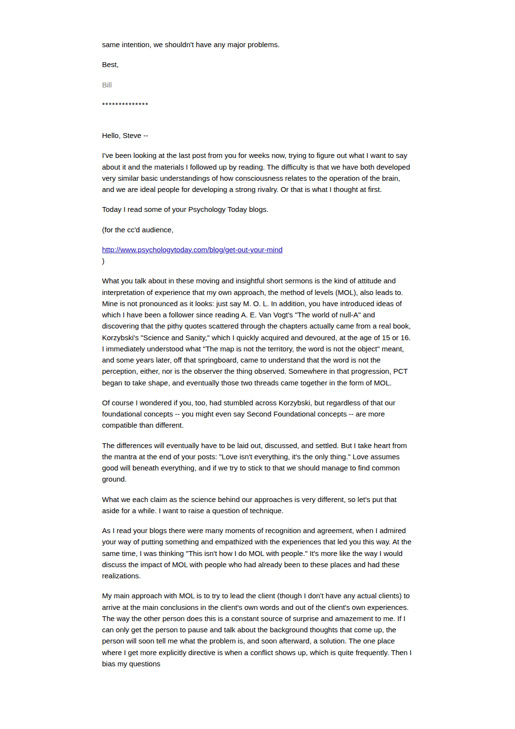same intention, we shouldn't have any major problems.
Best,
Bill
**************
Hello, Steve --
I've been looking at the last post from you for weeks now, trying to figure out what I want to say about it and the materials I followed up by reading. The difficulty is that we have both developed very similar basic understandings of how consciousness relates to the operation of the brain, and we are ideal people for developing a strong rivalry. Or that is what I thought at first.
Today I read some of your Psychology Today blogs.
(for the cc'd audience,
http://www.psychologytoday.com/blog/get-out-your-mind
)
What you talk about in these moving and insightful short sermons is the kind of attitude and interpretation of experience that my own approach, the method of levels (MOL), also leads to. Mine is not pronounced as it looks: just say M. O. L. In addition, you have introduced ideas of which I have been a follower since reading A. E. Van Vogt's "The world of null-A" and discovering that the pithy quotes scattered through the chapters actually came from a real book, Korzybski's "Science and Sanity," which I quickly acquired and devoured, at the age of 15 or 16. I immediately understood what "The map is not the territory, the word is not the object" meant, and some years later, off that springboard, came to understand that the word is not the perception, either, nor is the observer the thing observed. Somewhere in that progression, PCT began to take shape, and eventually those two threads came together in the form of MOL.
Of course I wondered if you, too, had stumbled across Korzybski, but regardless of that our foundational concepts -- you might even say Second Foundational concepts -- are more compatible than different.
The differences will eventually have to be laid out, discussed, and settled. But I take heart from the mantra at the end of your posts: "Love isn't everything, it's the only thing." Love assumes good will beneath everything, and if we try to stick to that we should manage to find common ground.
What we each claim as the science behind our approaches is very different, so let's put that aside for a while. I want to raise a question of technique.
As I read your blogs there were many moments of recognition and agreement, when I admired your way of putting something and empathized with the experiences that led you this way. At the same time, I was thinking "This isn't how I do MOL with people." It's more like the way I would discuss the impact of MOL with people who had already been to these places and had these realizations.
My main approach with MOL is to try to lead the client (though I don't have any actual clients) to arrive at the main conclusions in the client's own words and out of the client's own experiences. The way the other person does this is a constant source of surprise and amazement to me. If I can only get the person to pause and talk about the background thoughts that come up, the person will soon tell me what the problem is, and soon afterward, a solution. The one place where I get more explicitly directive is when a conflict shows up, which is quite frequently. Then I bias my questions